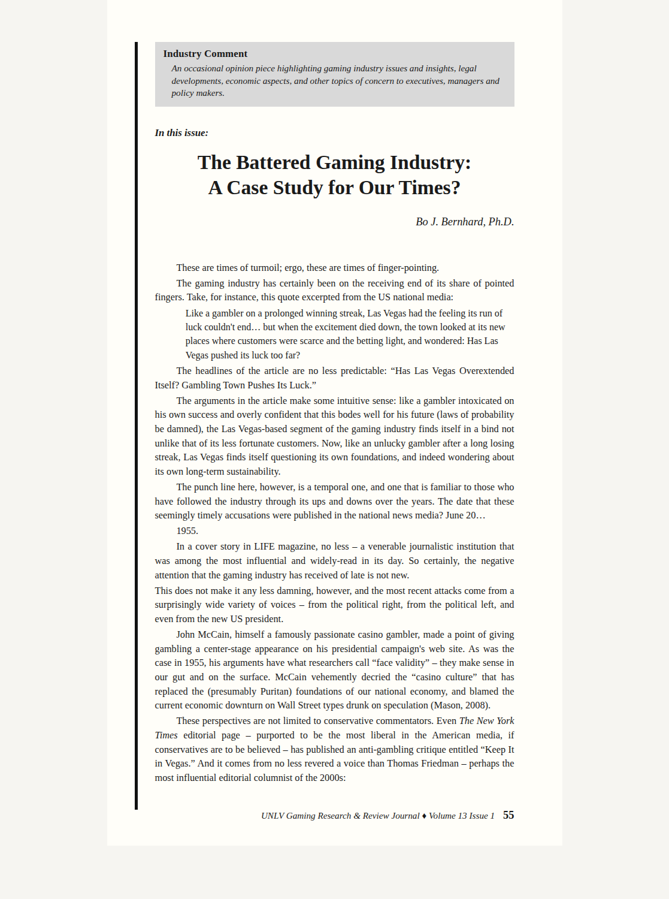Industry Comment
An occasional opinion piece highlighting gaming industry issues and insights, legal developments, economic aspects, and other topics of concern to executives, managers and policy makers.
In this issue:
The Battered Gaming Industry:A Case Study for Our Times?
Bo J. Bernhard, Ph.D.
These are times of turmoil; ergo, these are times of finger-pointing.
The gaming industry has certainly been on the receiving end of its share of pointed fingers. Take, for instance, this quote excerpted from the US national media:
Like a gambler on a prolonged winning streak, Las Vegas had the feeling its run of luck couldn't end… but when the excitement died down, the town looked at its new places where customers were scarce and the betting light, and wondered: Has Las Vegas pushed its luck too far?
The headlines of the article are no less predictable: “Has Las Vegas Overextended Itself? Gambling Town Pushes Its Luck.”
The arguments in the article make some intuitive sense: like a gambler intoxicated on his own success and overly confident that this bodes well for his future (laws of probability be damned), the Las Vegas-based segment of the gaming industry finds itself in a bind not unlike that of its less fortunate customers. Now, like an unlucky gambler after a long losing streak, Las Vegas finds itself questioning its own foundations, and indeed wondering about its own long-term sustainability.
The punch line here, however, is a temporal one, and one that is familiar to those who have followed the industry through its ups and downs over the years. The date that these seemingly timely accusations were published in the national news media? June 20…
1955.
In a cover story in LIFE magazine, no less – a venerable journalistic institution that was among the most influential and widely-read in its day. So certainly, the negative attention that the gaming industry has received of late is not new.
This does not make it any less damning, however, and the most recent attacks come from a surprisingly wide variety of voices – from the political right, from the political left, and even from the new US president.
John McCain, himself a famously passionate casino gambler, made a point of giving gambling a center-stage appearance on his presidential campaign's web site. As was the case in 1955, his arguments have what researchers call “face validity” – they make sense in our gut and on the surface. McCain vehemently decried the “casino culture” that has replaced the (presumably Puritan) foundations of our national economy, and blamed the current economic downturn on Wall Street types drunk on speculation (Mason, 2008).
These perspectives are not limited to conservative commentators. Even The New York Times editorial page – purported to be the most liberal in the American media, if conservatives are to be believed – has published an anti-gambling critique entitled “Keep It in Vegas.” And it comes from no less revered a voice than Thomas Friedman – perhaps the most influential editorial columnist of the 2000s:
UNLV Gaming Research & Review Journal ♦ Volume 13 Issue 155